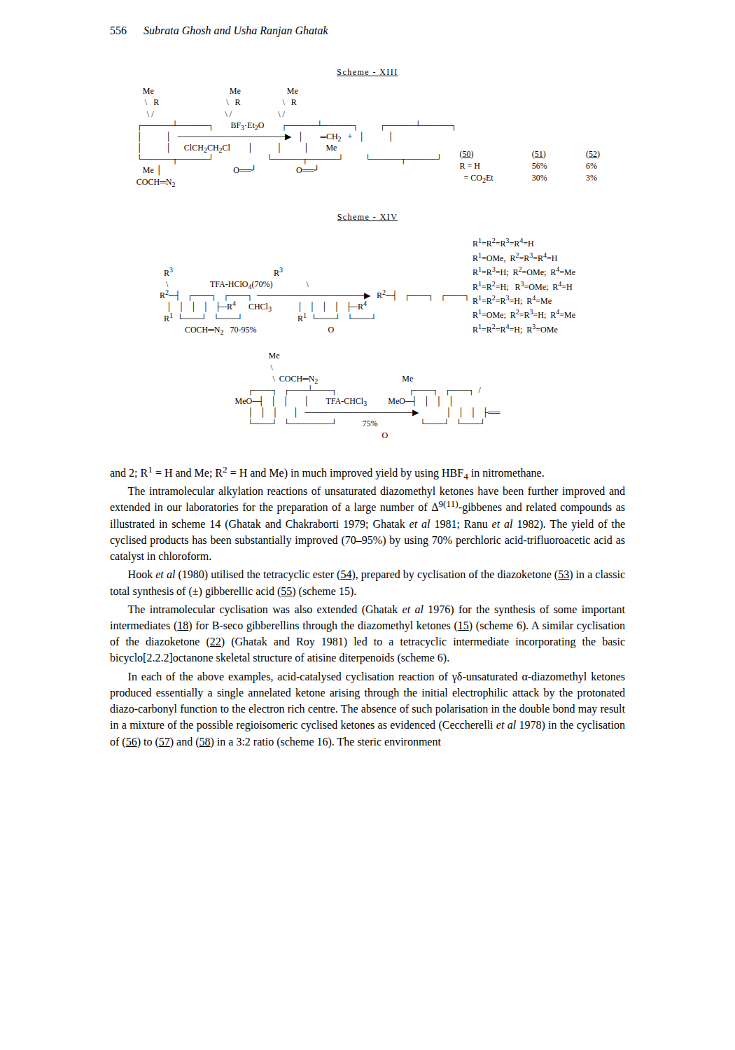556 Subrata Ghosh and Usha Ranjan Ghatak
Scheme - XIII
Me Me Me \ R \ R \ R \ / \ / \ / ┌─────┴─────┐ BF3·Et2O ┌─────┴─────┐ ┌─────┴─────┐ │ │ ──────────────────▶ │ ═CH2 + │ │ │ │ ClCH2CH2Cl │ │ │ Me └─────┬─────┘ └─────┬─────┘ └─────┬─────┘ Me │ O══╯ O══╯ COCH═N2
| ( 50 ) | ( 51 ) | ( 52 ) |
| R = H | 56% | 6% |
| = CO 2 Et | 30% | 3% |
Scheme - XIV
R3 R3 \ TFA-HClO4(70%) \ R2─┤ ┌───┐ ┌───┐ ──────────────────▶ R2─┤ ┌───┐ ┌───┐ │ │ │ │ ├─R4 CHCl3 │ │ │ │ ├─R4 R1 └───┘ └───┘ R1 └───┘ └───┘ COCH═N2 70-95% O
R1=R2=R3=R4=H
R1=OMe, R2=R3=R4=H
R1=R3=H; R2=OMe; R4=Me
R1=R2=H; R3=OMe; R4=H
R1=R2=R3=H; R4=Me
R1=OMe; R2=R3=H; R4=Me
R1=R2=R4=H; R3=OMe
Me \ \ COCH═N2 Me ┌───┐ ┌───┴───┐ ┌───┐ ┌───┐ / MeO─┤ │ │ │ TFA-CHCl3 MeO─┤ │ │ │ │ │ │ │ ──────────────────▶ │ │ │ ├══ └───┘ └───────┘ 75% └───┘ └───┘ O
and 2; R1 = H and Me; R2 = H and Me) in much improved yield by using HBF4 in nitromethane.
The intramolecular alkylation reactions of unsaturated diazomethyl ketones have been further improved and extended in our laboratories for the preparation of a large number of Δ9(11)-gibbenes and related compounds as illustrated in scheme 14 (Ghatak and Chakraborti 1979; Ghatak et al 1981; Ranu et al 1982). The yield of the cyclised products has been substantially improved (70–95%) by using 70% perchloric acid-trifluoroacetic acid as catalyst in chloroform.
Hook et al (1980) utilised the tetracyclic ester (54), prepared by cyclisation of the diazoketone (53) in a classic total synthesis of (±) gibberellic acid (55) (scheme 15).
The intramolecular cyclisation was also extended (Ghatak et al 1976) for the synthesis of some important intermediates (18) for B-seco gibberellins through the diazomethyl ketones (15) (scheme 6). A similar cyclisation of the diazoketone (22) (Ghatak and Roy 1981) led to a tetracyclic intermediate incorporating the basic bicyclo[2.2.2]octanone skeletal structure of atisine diterpenoids (scheme 6).
In each of the above examples, acid-catalysed cyclisation reaction of γδ-unsaturated α-diazomethyl ketones produced essentially a single annelated ketone arising through the initial electrophilic attack by the protonated diazo-carbonyl function to the electron rich centre. The absence of such polarisation in the double bond may result in a mixture of the possible regioisomeric cyclised ketones as evidenced (Ceccherelli et al 1978) in the cyclisation of (56) to (57) and (58) in a 3:2 ratio (scheme 16). The steric environment